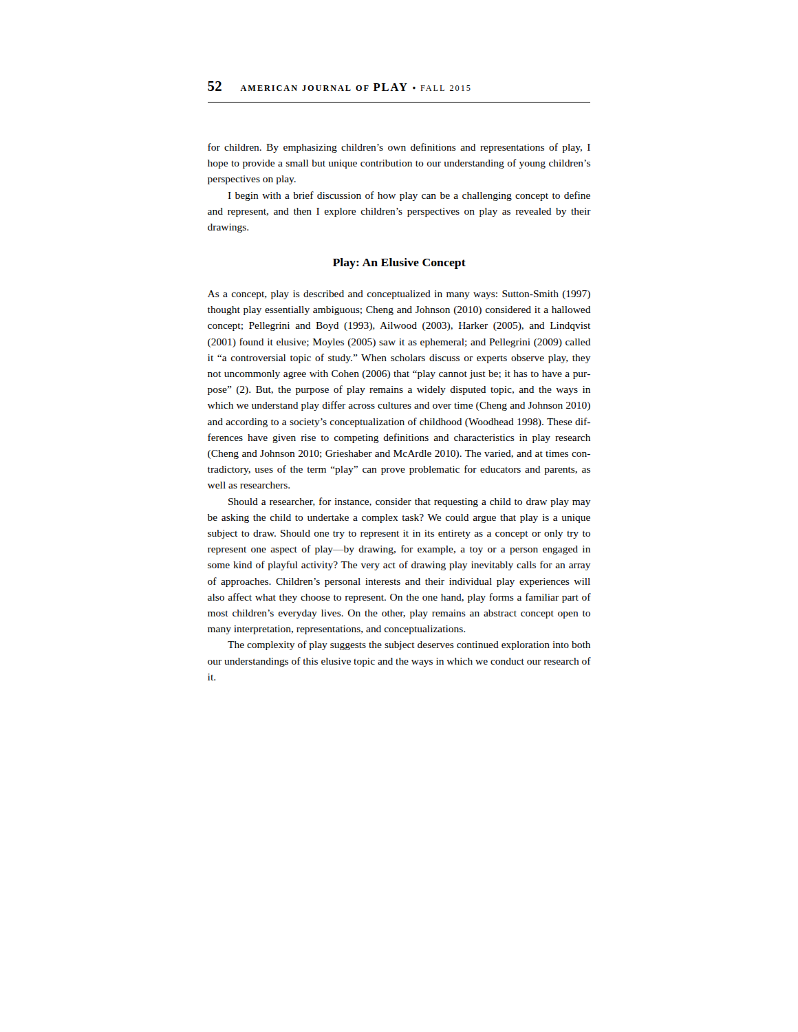52 American Journal of Play • Fall 2015
for children. By emphasizing children’s own definitions and representations of play, I hope to provide a small but unique contribution to our understanding of young children’s perspectives on play.
I begin with a brief discussion of how play can be a challenging concept to define and represent, and then I explore children’s perspectives on play as revealed by their drawings.
Play: An Elusive Concept
As a concept, play is described and conceptualized in many ways: Sutton-Smith (1997) thought play essentially ambiguous; Cheng and Johnson (2010) considered it a hallowed concept; Pellegrini and Boyd (1993), Ailwood (2003), Harker (2005), and Lindqvist (2001) found it elusive; Moyles (2005) saw it as ephemeral; and Pellegrini (2009) called it “a controversial topic of study.” When scholars discuss or experts observe play, they not uncommonly agree with Cohen (2006) that “play cannot just be; it has to have a purpose” (2). But, the purpose of play remains a widely disputed topic, and the ways in which we understand play differ across cultures and over time (Cheng and Johnson 2010) and according to a society’s conceptualization of childhood (Woodhead 1998). These differences have given rise to competing definitions and characteristics in play research (Cheng and Johnson 2010; Grieshaber and McArdle 2010). The varied, and at times contradictory, uses of the term “play” can prove problematic for educators and parents, as well as researchers.
Should a researcher, for instance, consider that requesting a child to draw play may be asking the child to undertake a complex task? We could argue that play is a unique subject to draw. Should one try to represent it in its entirety as a concept or only try to represent one aspect of play—by drawing, for example, a toy or a person engaged in some kind of playful activity? The very act of drawing play inevitably calls for an array of approaches. Children’s personal interests and their individual play experiences will also affect what they choose to represent. On the one hand, play forms a familiar part of most children’s everyday lives. On the other, play remains an abstract concept open to many interpretation, representations, and conceptualizations.
The complexity of play suggests the subject deserves continued exploration into both our understandings of this elusive topic and the ways in which we conduct our research of it.